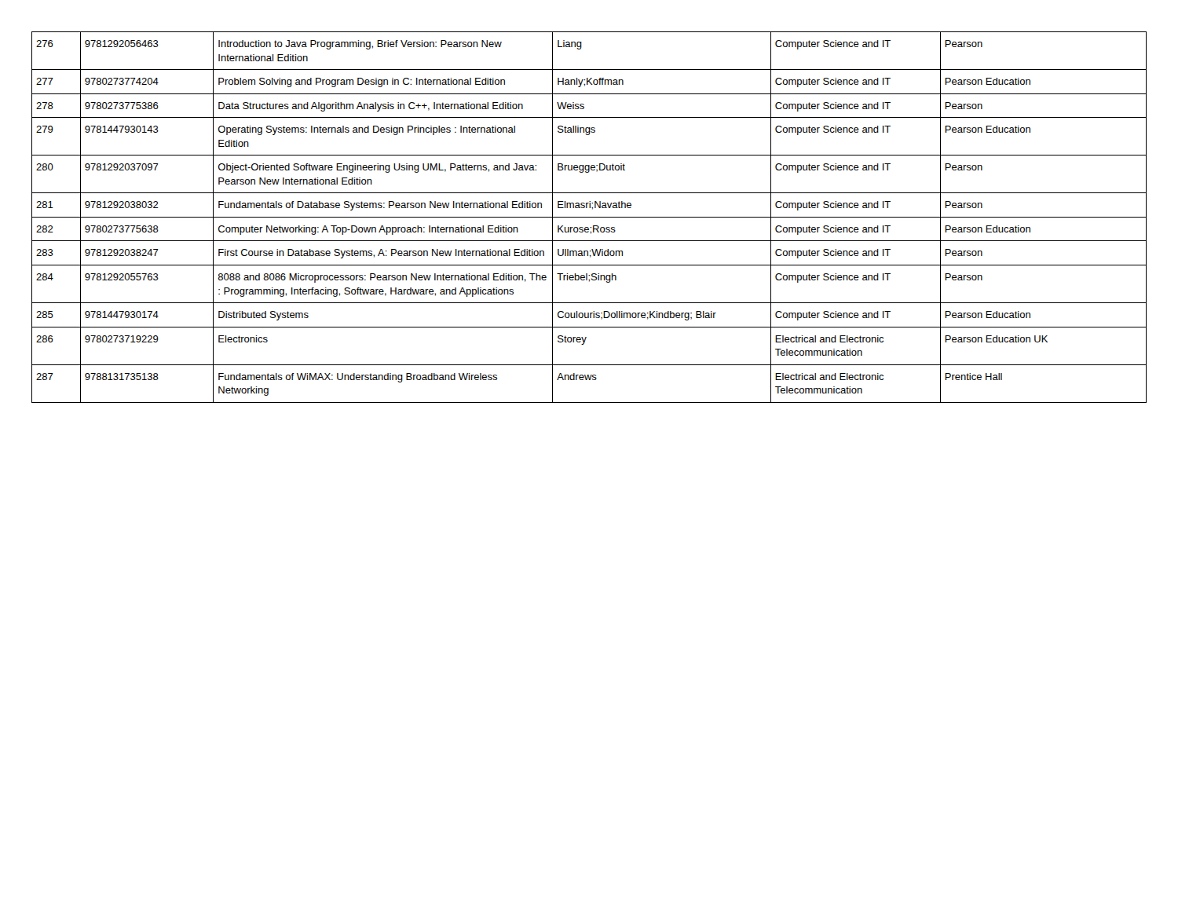| 276 | 9781292056463 | Introduction to Java Programming, Brief Version: Pearson New International Edition | Liang | Computer Science and IT | Pearson |
| 277 | 9780273774204 | Problem Solving and Program Design in C: International Edition | Hanly;Koffman | Computer Science and IT | Pearson Education |
| 278 | 9780273775386 | Data Structures and Algorithm Analysis in C++, International Edition | Weiss | Computer Science and IT | Pearson |
| 279 | 9781447930143 | Operating Systems: Internals and Design Principles : International Edition | Stallings | Computer Science and IT | Pearson Education |
| 280 | 9781292037097 | Object-Oriented Software Engineering Using UML, Patterns, and Java: Pearson New International Edition | Bruegge;Dutoit | Computer Science and IT | Pearson |
| 281 | 9781292038032 | Fundamentals of Database Systems: Pearson New International Edition | Elmasri;Navathe | Computer Science and IT | Pearson |
| 282 | 9780273775638 | Computer Networking: A Top-Down Approach: International Edition | Kurose;Ross | Computer Science and IT | Pearson Education |
| 283 | 9781292038247 | First Course in Database Systems, A: Pearson New International Edition | Ullman;Widom | Computer Science and IT | Pearson |
| 284 | 9781292055763 | 8088 and 8086 Microprocessors: Pearson New International Edition, The : Programming, Interfacing, Software, Hardware, and Applications | Triebel;Singh | Computer Science and IT | Pearson |
| 285 | 9781447930174 | Distributed Systems | Coulouris;Dollimore;Kindberg; Blair | Computer Science and IT | Pearson Education |
| 286 | 9780273719229 | Electronics | Storey | Electrical and Electronic Telecommunication | Pearson Education UK |
| 287 | 9788131735138 | Fundamentals of WiMAX: Understanding Broadband Wireless Networking | Andrews | Electrical and Electronic Telecommunication | Prentice Hall |